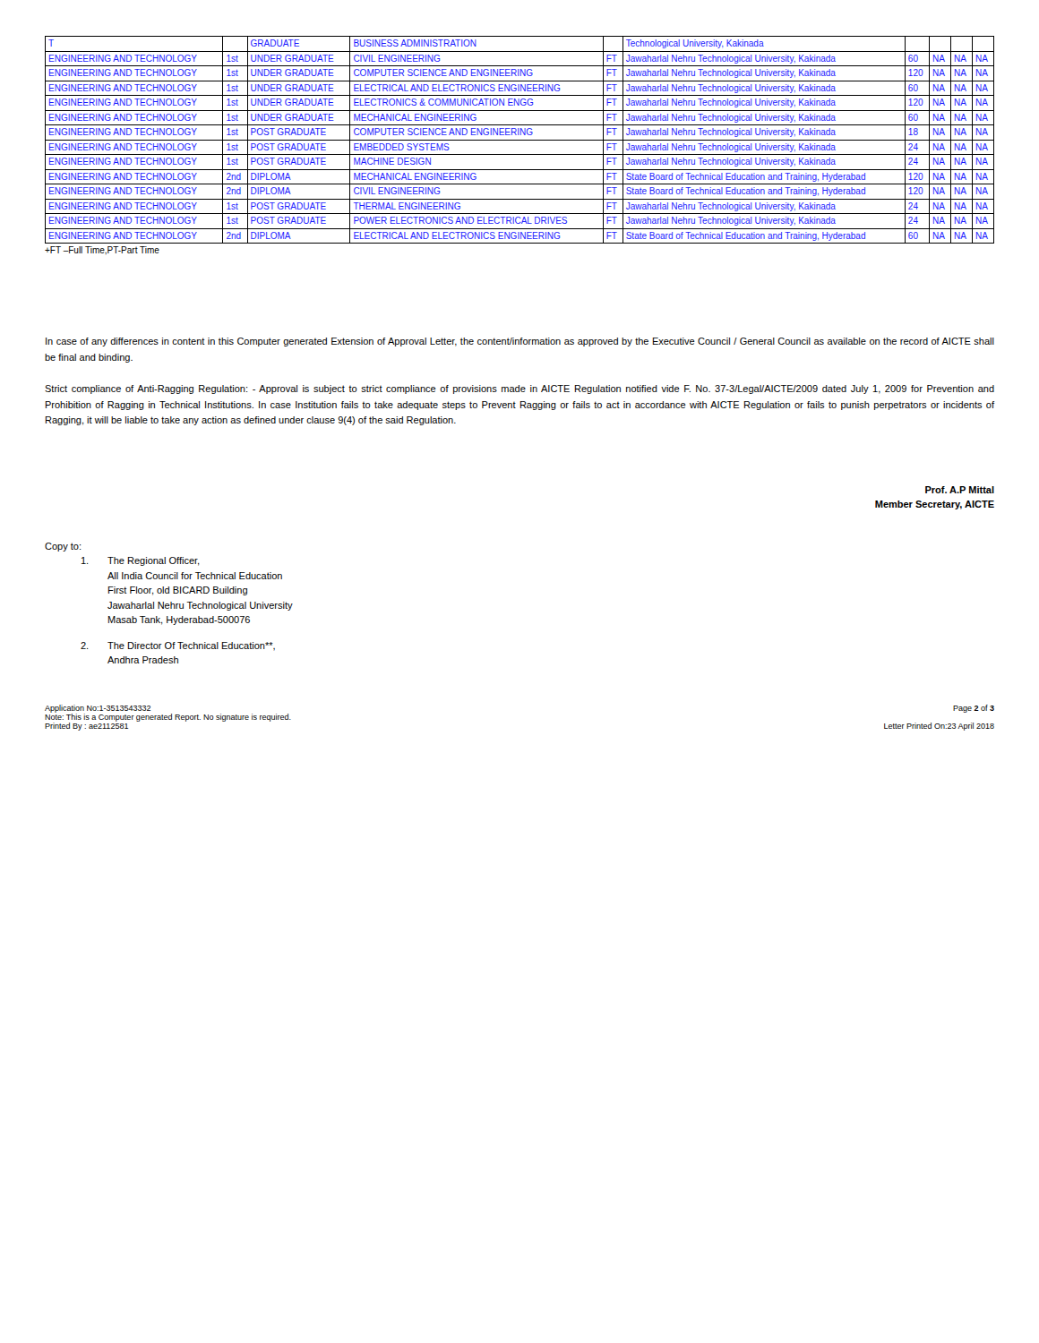| T | | GRADUATE | BUSINESS ADMINISTRATION | | Technological University, Kakinada | | | | |
| ENGINEERING AND TECHNOLOGY | 1st | UNDER GRADUATE | CIVIL ENGINEERING | FT | Jawaharlal Nehru Technological University, Kakinada | 60 | NA | NA | NA |
| ENGINEERING AND TECHNOLOGY | 1st | UNDER GRADUATE | COMPUTER SCIENCE AND ENGINEERING | FT | Jawaharlal Nehru Technological University, Kakinada | 120 | NA | NA | NA |
| ENGINEERING AND TECHNOLOGY | 1st | UNDER GRADUATE | ELECTRICAL AND ELECTRONICS ENGINEERING | FT | Jawaharlal Nehru Technological University, Kakinada | 60 | NA | NA | NA |
| ENGINEERING AND TECHNOLOGY | 1st | UNDER GRADUATE | ELECTRONICS & COMMUNICATION ENGG | FT | Jawaharlal Nehru Technological University, Kakinada | 120 | NA | NA | NA |
| ENGINEERING AND TECHNOLOGY | 1st | UNDER GRADUATE | MECHANICAL ENGINEERING | FT | Jawaharlal Nehru Technological University, Kakinada | 60 | NA | NA | NA |
| ENGINEERING AND TECHNOLOGY | 1st | POST GRADUATE | COMPUTER SCIENCE AND ENGINEERING | FT | Jawaharlal Nehru Technological University, Kakinada | 18 | NA | NA | NA |
| ENGINEERING AND TECHNOLOGY | 1st | POST GRADUATE | EMBEDDED SYSTEMS | FT | Jawaharlal Nehru Technological University, Kakinada | 24 | NA | NA | NA |
| ENGINEERING AND TECHNOLOGY | 1st | POST GRADUATE | MACHINE DESIGN | FT | Jawaharlal Nehru Technological University, Kakinada | 24 | NA | NA | NA |
| ENGINEERING AND TECHNOLOGY | 2nd | DIPLOMA | MECHANICAL ENGINEERING | FT | State Board of Technical Education and Training, Hyderabad | 120 | NA | NA | NA |
| ENGINEERING AND TECHNOLOGY | 2nd | DIPLOMA | CIVIL ENGINEERING | FT | State Board of Technical Education and Training, Hyderabad | 120 | NA | NA | NA |
| ENGINEERING AND TECHNOLOGY | 1st | POST GRADUATE | THERMAL ENGINEERING | FT | Jawaharlal Nehru Technological University, Kakinada | 24 | NA | NA | NA |
| ENGINEERING AND TECHNOLOGY | 1st | POST GRADUATE | POWER ELECTRONICS AND ELECTRICAL DRIVES | FT | Jawaharlal Nehru Technological University, Kakinada | 24 | NA | NA | NA |
| ENGINEERING AND TECHNOLOGY | 2nd | DIPLOMA | ELECTRICAL AND ELECTRONICS ENGINEERING | FT | State Board of Technical Education and Training, Hyderabad | 60 | NA | NA | NA |
+FT –Full Time,PT-Part Time
In case of any differences in content in this Computer generated Extension of Approval Letter, the content/information as approved by the Executive Council / General Council as available on the record of AICTE shall be final and binding.
Strict compliance of Anti-Ragging Regulation: - Approval is subject to strict compliance of provisions made in AICTE Regulation notified vide F. No. 37-3/Legal/AICTE/2009 dated July 1, 2009 for Prevention and Prohibition of Ragging in Technical Institutions. In case Institution fails to take adequate steps to Prevent Ragging or fails to act in accordance with AICTE Regulation or fails to punish perpetrators or incidents of Ragging, it will be liable to take any action as defined under clause 9(4) of the said Regulation.
Prof. A.P Mittal
Member Secretary, AICTE
Copy to:
1. The Regional Officer,
All India Council for Technical Education
First Floor, old BICARD Building
Jawaharlal Nehru Technological University
Masab Tank, Hyderabad-500076
2. The Director Of Technical Education**,
Andhra Pradesh
| Application No:1-3513543332 Note: This is a Computer generated Report. No signature is required. Printed By : ae2112581 | Page 2 of 3 Letter Printed On:23 April 2018 |